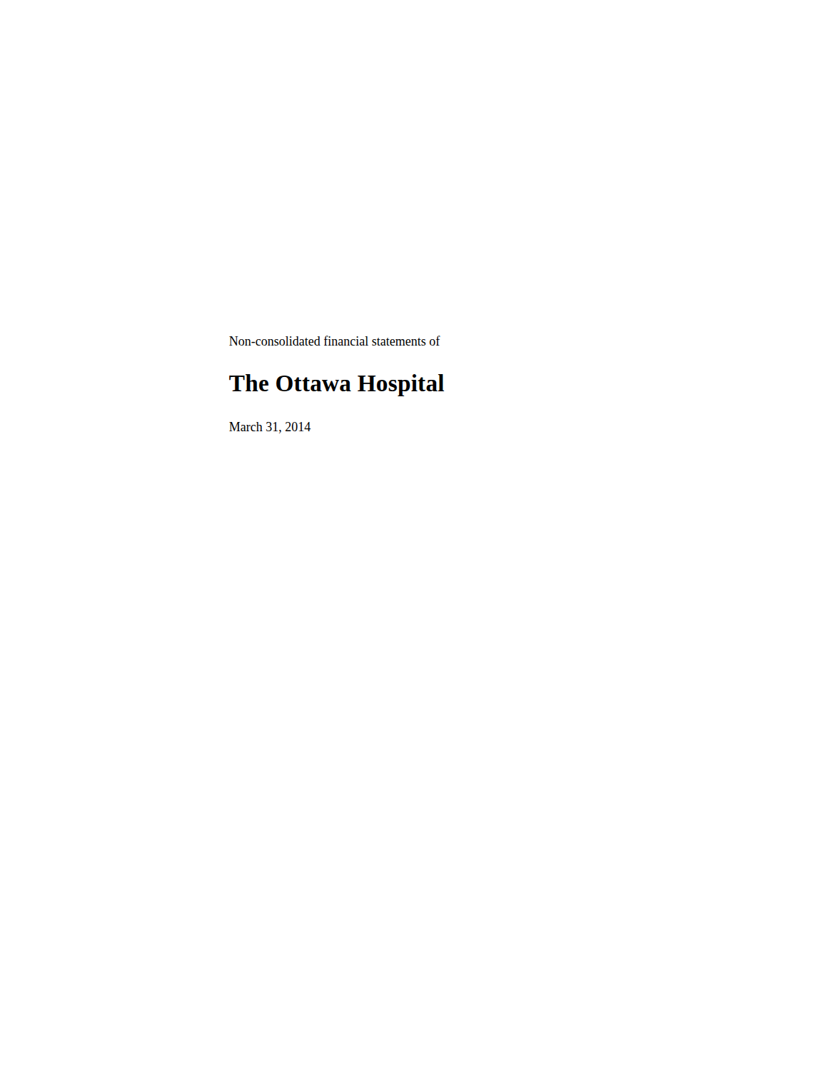Non-consolidated financial statements of
The Ottawa Hospital
March 31, 2014